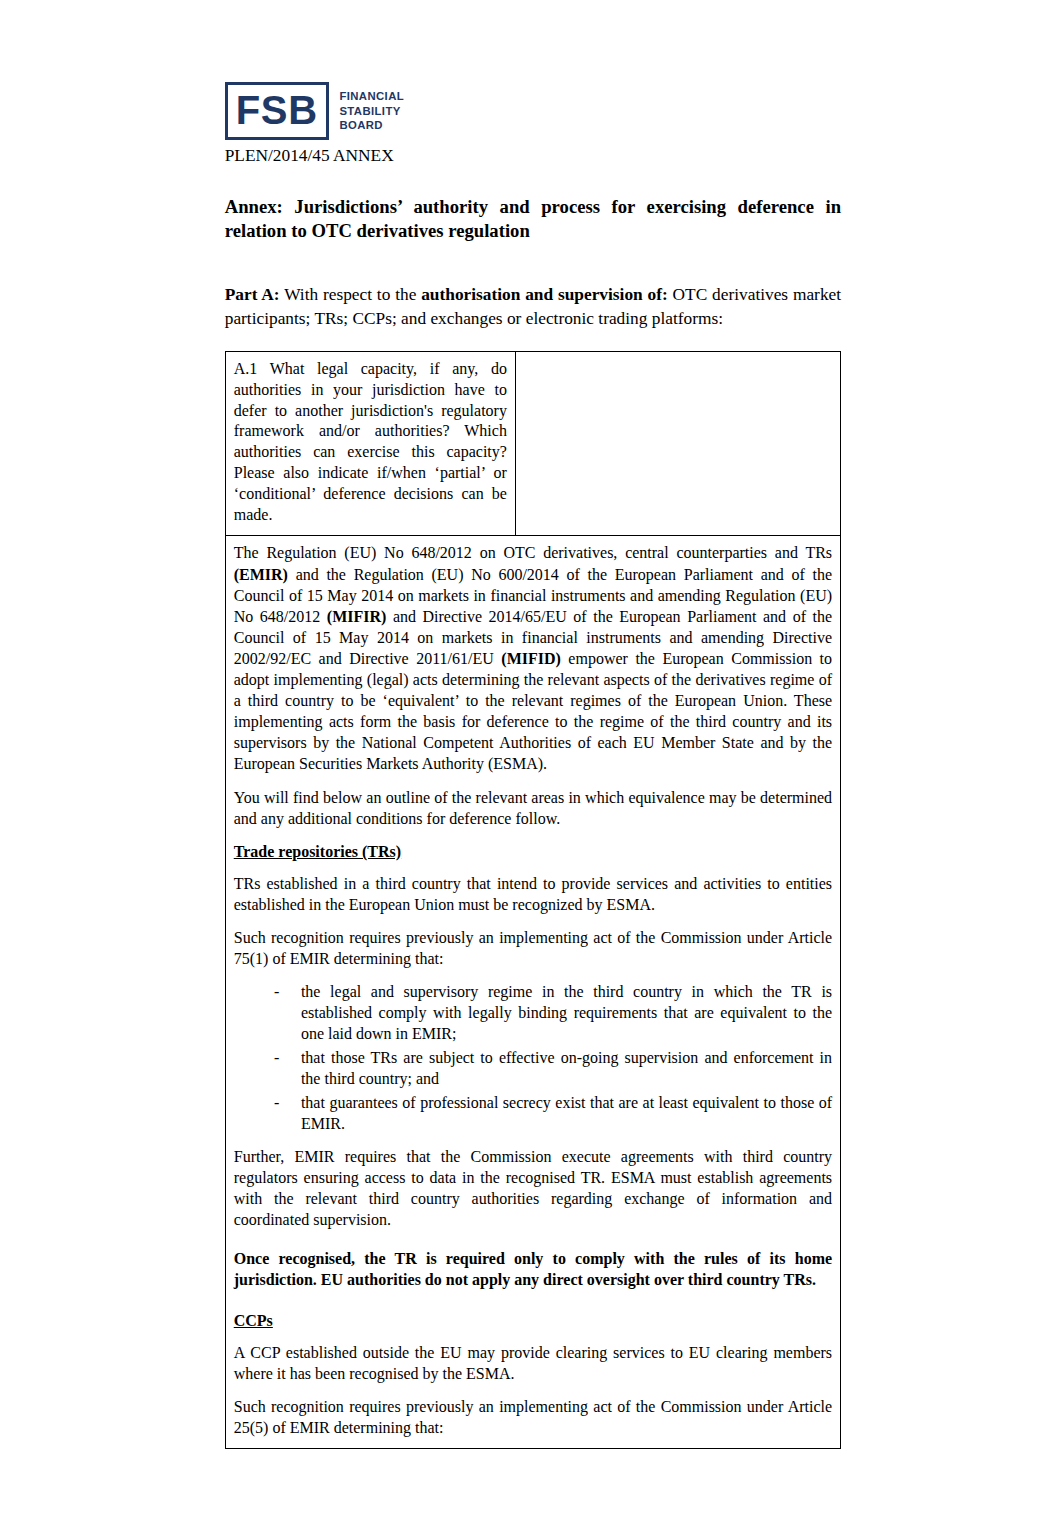FSB Financial
Stability
Board
PLEN/2014/45 ANNEX
Annex: Jurisdictions’ authority and process for exercising deference in relation to OTC derivatives regulation
Part A: With respect to the authorisation and supervision of: OTC derivatives market participants; TRs; CCPs; and exchanges or electronic trading platforms:
| A.1 What legal capacity, if any, do authorities in your jurisdiction have to defer to another jurisdiction's regulatory framework and/or authorities? Which authorities can exercise this capacity? Please also indicate if/when ‘partial’ or ‘conditional’ deference decisions can be made. | |
| The Regulation (EU) No 648/2012 on OTC derivatives, central counterparties and TRs (EMIR) and the Regulation (EU) No 600/2014 of the European Parliament and of the Council of 15 May 2014 on markets in financial instruments and amending Regulation (EU) No 648/2012 (MIFIR) and Directive 2014/65/EU of the European Parliament and of the Council of 15 May 2014 on markets in financial instruments and amending Directive 2002/92/EC and Directive 2011/61/EU (MIFID) empower the European Commission to adopt implementing (legal) acts determining the relevant aspects of the derivatives regime of a third country to be ‘equivalent’ to the relevant regimes of the European Union. These implementing acts form the basis for deference to the regime of the third country and its supervisors by the National Competent Authorities of each EU Member State and by the European Securities Markets Authority (ESMA). You will find below an outline of the relevant areas in which equivalence may be determined and any additional conditions for deference follow. Trade repositories (TRs) TRs established in a third country that intend to provide services and activities to entities established in the European Union must be recognized by ESMA. Such recognition requires previously an implementing act of the Commission under Article 75(1) of EMIR determining that: the legal and supervisory regime in the third country in which the TR is established comply with legally binding requirements that are equivalent to the one laid down in EMIR; that those TRs are subject to effective on-going supervision and enforcement in the third country; and that guarantees of professional secrecy exist that are at least equivalent to those of EMIR. Further, EMIR requires that the Commission execute agreements with third country regulators ensuring access to data in the recognised TR. ESMA must establish agreements with the relevant third country authorities regarding exchange of information and coordinated supervision. Once recognised, the TR is required only to comply with the rules of its home jurisdiction. EU authorities do not apply any direct oversight over third country TRs. CCPs A CCP established outside the EU may provide clearing services to EU clearing members where it has been recognised by the ESMA. Such recognition requires previously an implementing act of the Commission under Article 25(5) of EMIR determining that: |